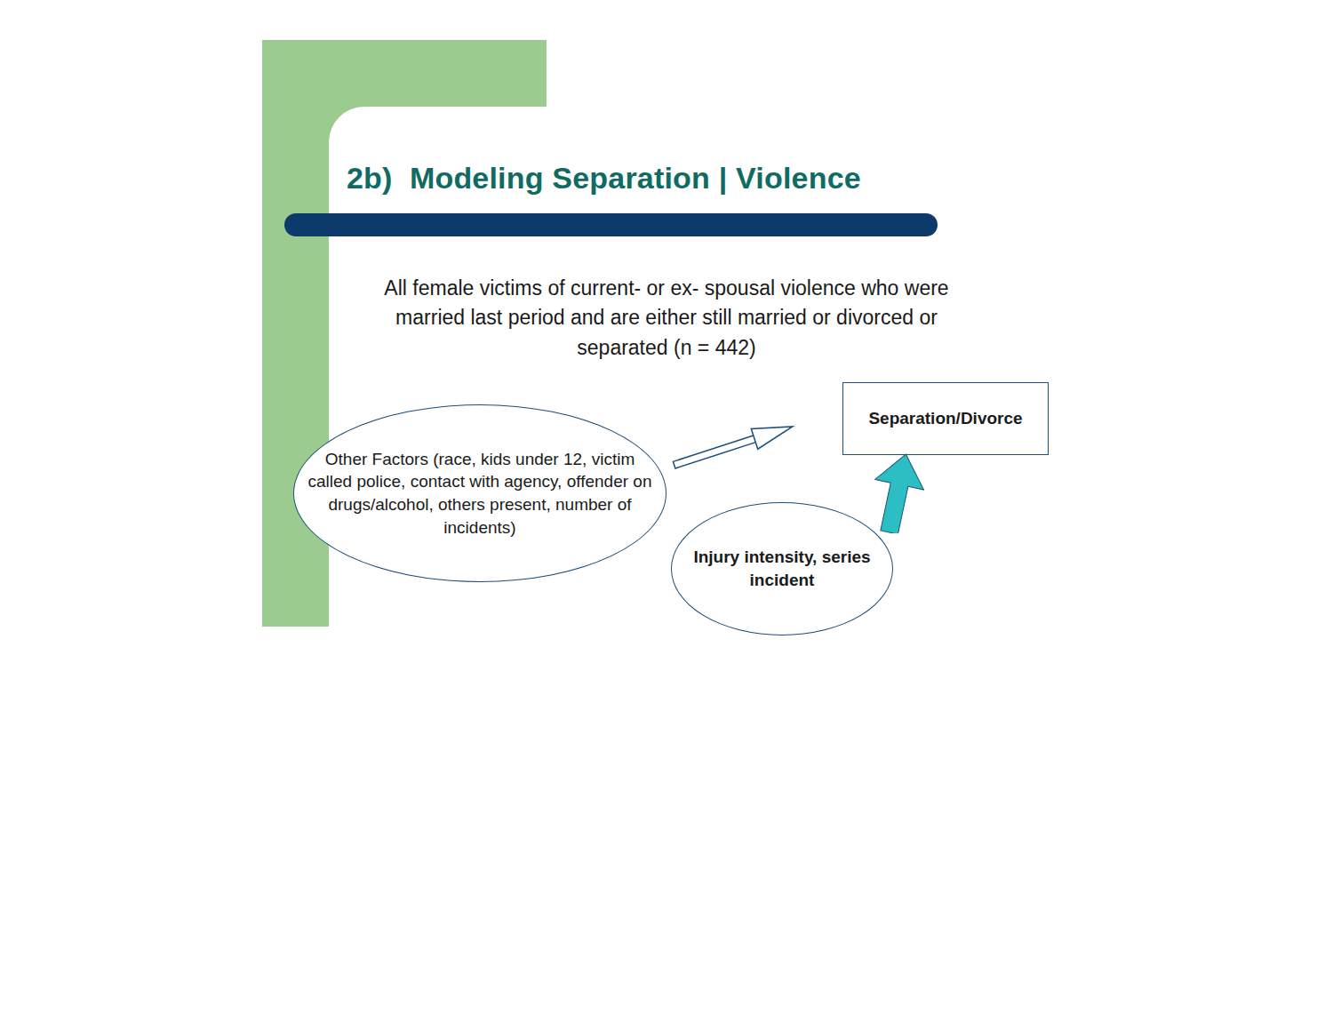2b) Modeling Separation | Violence
All female victims of current- or ex- spousal violence who were married last period and are either still married or divorced or separated (n = 442)
Separation/Divorce
Other Factors (race, kids under 12, victim called police, contact with agency, offender on drugs/alcohol, others present, number of incidents)
Injury intensity, series incident